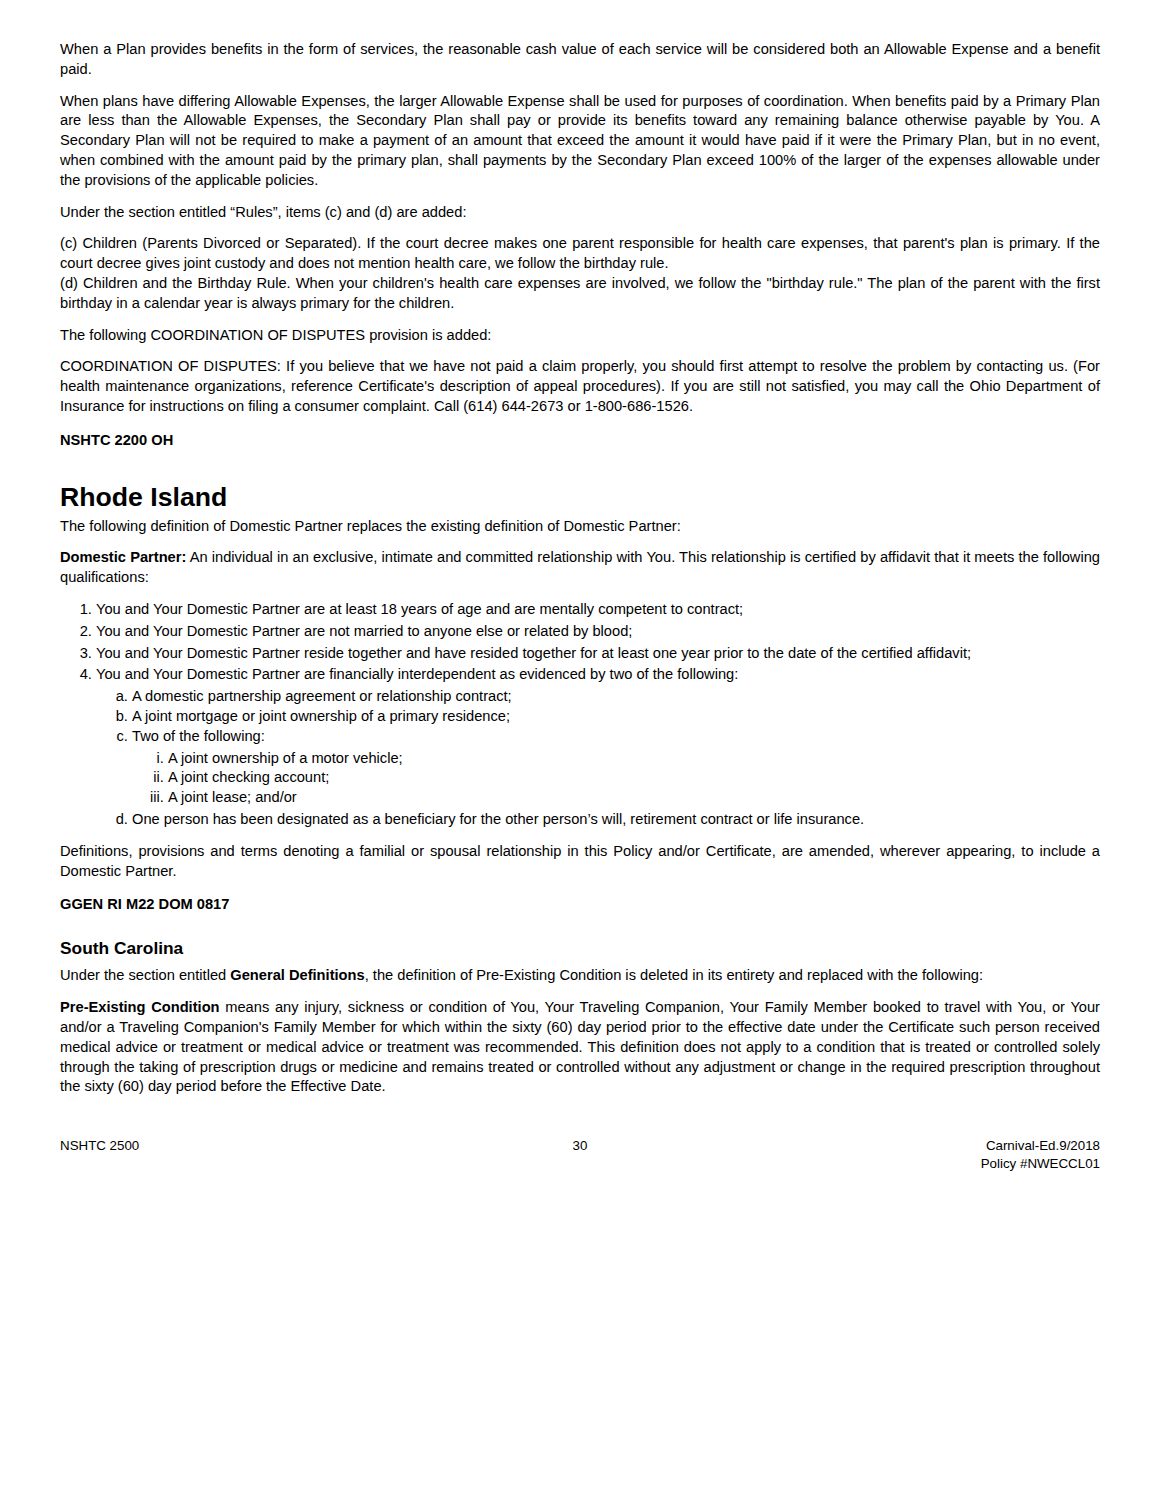When a Plan provides benefits in the form of services, the reasonable cash value of each service will be considered both an Allowable Expense and a benefit paid.
When plans have differing Allowable Expenses, the larger Allowable Expense shall be used for purposes of coordination. When benefits paid by a Primary Plan are less than the Allowable Expenses, the Secondary Plan shall pay or provide its benefits toward any remaining balance otherwise payable by You. A Secondary Plan will not be required to make a payment of an amount that exceed the amount it would have paid if it were the Primary Plan, but in no event, when combined with the amount paid by the primary plan, shall payments by the Secondary Plan exceed 100% of the larger of the expenses allowable under the provisions of the applicable policies.
Under the section entitled “Rules”, items (c) and (d) are added:
(c) Children (Parents Divorced or Separated). If the court decree makes one parent responsible for health care expenses, that parent's plan is primary. If the court decree gives joint custody and does not mention health care, we follow the birthday rule.
(d) Children and the Birthday Rule. When your children's health care expenses are involved, we follow the "birthday rule." The plan of the parent with the first birthday in a calendar year is always primary for the children.
The following COORDINATION OF DISPUTES provision is added:
COORDINATION OF DISPUTES: If you believe that we have not paid a claim properly, you should first attempt to resolve the problem by contacting us. (For health maintenance organizations, reference Certificate's description of appeal procedures). If you are still not satisfied, you may call the Ohio Department of Insurance for instructions on filing a consumer complaint. Call (614) 644-2673 or 1-800-686-1526.
NSHTC 2200 OH
Rhode Island
The following definition of Domestic Partner replaces the existing definition of Domestic Partner:
Domestic Partner: An individual in an exclusive, intimate and committed relationship with You. This relationship is certified by affidavit that it meets the following qualifications:
You and Your Domestic Partner are at least 18 years of age and are mentally competent to contract;
You and Your Domestic Partner are not married to anyone else or related by blood;
You and Your Domestic Partner reside together and have resided together for at least one year prior to the date of the certified affidavit;
You and Your Domestic Partner are financially interdependent as evidenced by two of the following:
A domestic partnership agreement or relationship contract;
A joint mortgage or joint ownership of a primary residence;
Two of the following:
A joint ownership of a motor vehicle;
A joint checking account;
A joint lease; and/or
One person has been designated as a beneficiary for the other person’s will, retirement contract or life insurance.
Definitions, provisions and terms denoting a familial or spousal relationship in this Policy and/or Certificate, are amended, wherever appearing, to include a Domestic Partner.
GGEN RI M22 DOM 0817
South Carolina
Under the section entitled General Definitions, the definition of Pre-Existing Condition is deleted in its entirety and replaced with the following:
Pre-Existing Condition means any injury, sickness or condition of You, Your Traveling Companion, Your Family Member booked to travel with You, or Your and/or a Traveling Companion's Family Member for which within the sixty (60) day period prior to the effective date under the Certificate such person received medical advice or treatment or medical advice or treatment was recommended. This definition does not apply to a condition that is treated or controlled solely through the taking of prescription drugs or medicine and remains treated or controlled without any adjustment or change in the required prescription throughout the sixty (60) day period before the Effective Date.
| NSHTC 2500 | 30 | Carnival-Ed.9/2018 Policy #NWECCL01 |